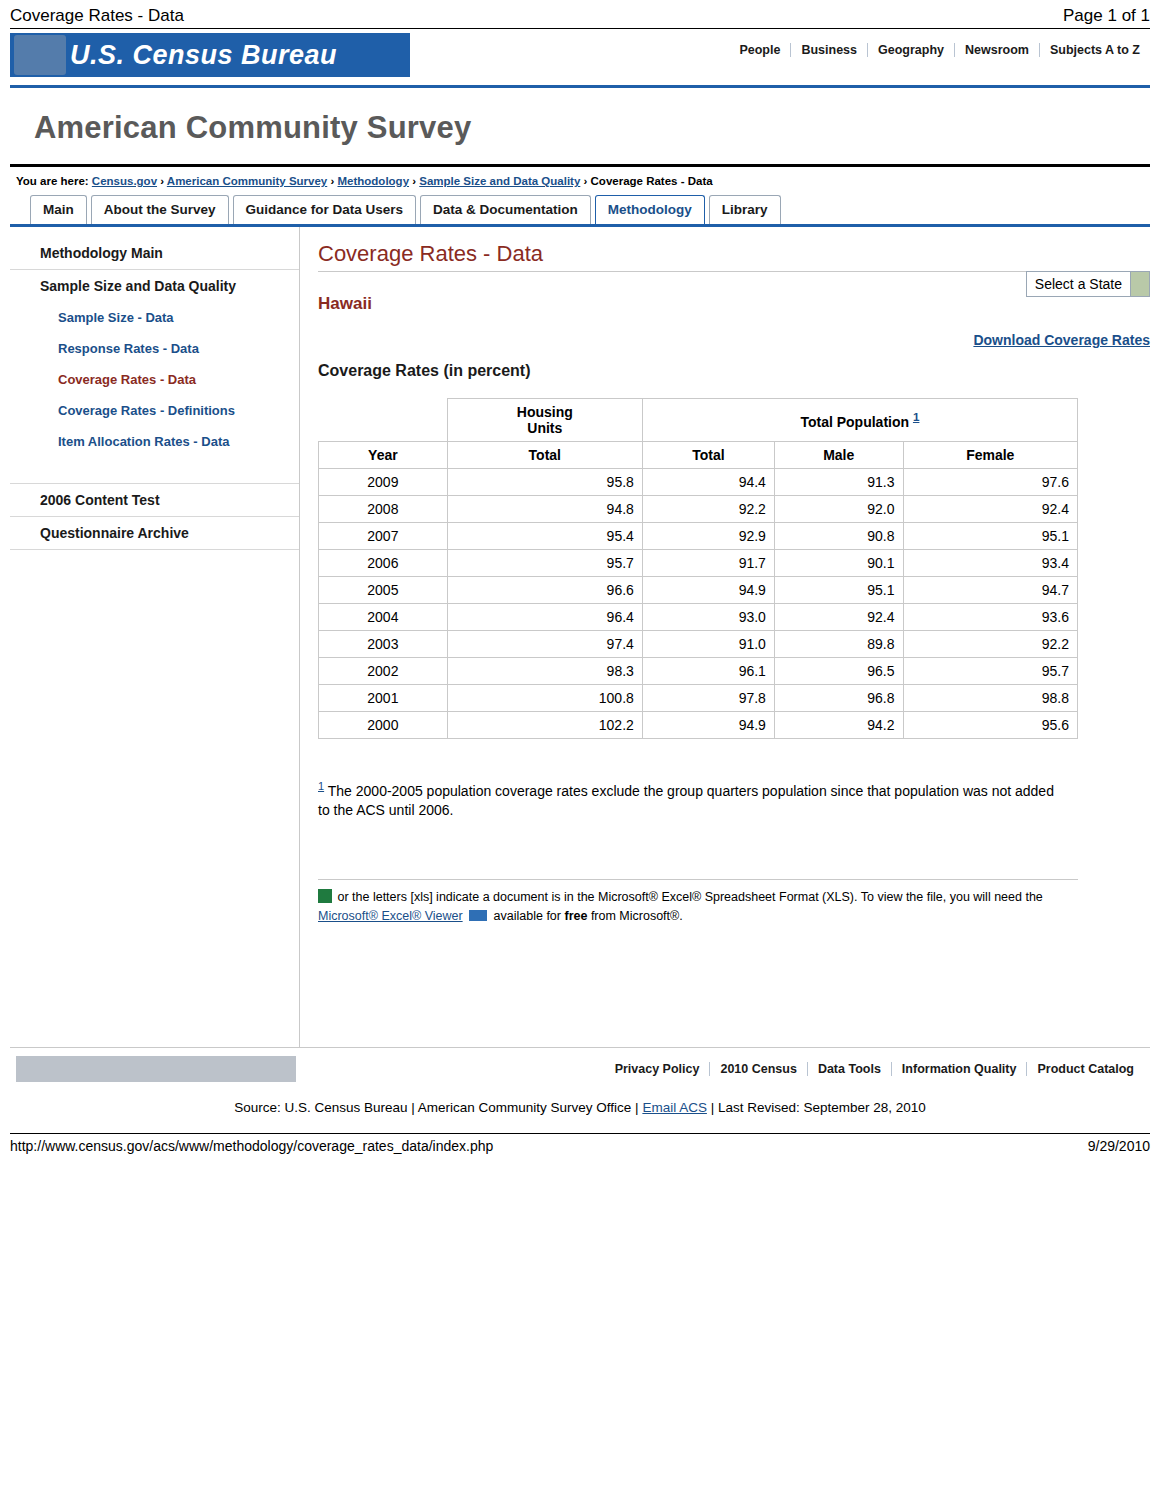Coverage Rates - Data
Page 1 of 1
U.S. Census Bureau
People Business Geography Newsroom Subjects A to Z
American Community Survey
You are here: Census.gov › American Community Survey › Methodology › Sample Size and Data Quality › Coverage Rates - Data
Main
About the Survey
Guidance for Data Users
Data & Documentation
Methodology
Library
Methodology Main
Sample Size and Data Quality
Sample Size - Data
Response Rates - Data
Coverage Rates - Data
Coverage Rates - Definitions
Item Allocation Rates - Data
2006 Content Test
Questionnaire Archive
Coverage Rates - Data
Select a State
Hawaii
Download Coverage Rates
Coverage Rates (in percent)
| | Housing Units | Total Population 1 |
| --- | --- | --- |
| Year | Total | Total | Male | Female |
| 2009 | 95.8 | 94.4 | 91.3 | 97.6 |
| 2008 | 94.8 | 92.2 | 92.0 | 92.4 |
| 2007 | 95.4 | 92.9 | 90.8 | 95.1 |
| 2006 | 95.7 | 91.7 | 90.1 | 93.4 |
| 2005 | 96.6 | 94.9 | 95.1 | 94.7 |
| 2004 | 96.4 | 93.0 | 92.4 | 93.6 |
| 2003 | 97.4 | 91.0 | 89.8 | 92.2 |
| 2002 | 98.3 | 96.1 | 96.5 | 95.7 |
| 2001 | 100.8 | 97.8 | 96.8 | 98.8 |
| 2000 | 102.2 | 94.9 | 94.2 | 95.6 |
1 The 2000-2005 population coverage rates exclude the group quarters population since that population was not added to the ACS until 2006.
or the letters [xls] indicate a document is in the Microsoft® Excel® Spreadsheet Format (XLS). To view the file, you will need the Microsoft® Excel® Viewer available for free from Microsoft®.
Privacy Policy 2010 Census Data Tools Information Quality Product Catalog
Source: U.S. Census Bureau | American Community Survey Office | Email ACS | Last Revised: September 28, 2010
http://www.census.gov/acs/www/methodology/coverage_rates_data/index.php
9/29/2010